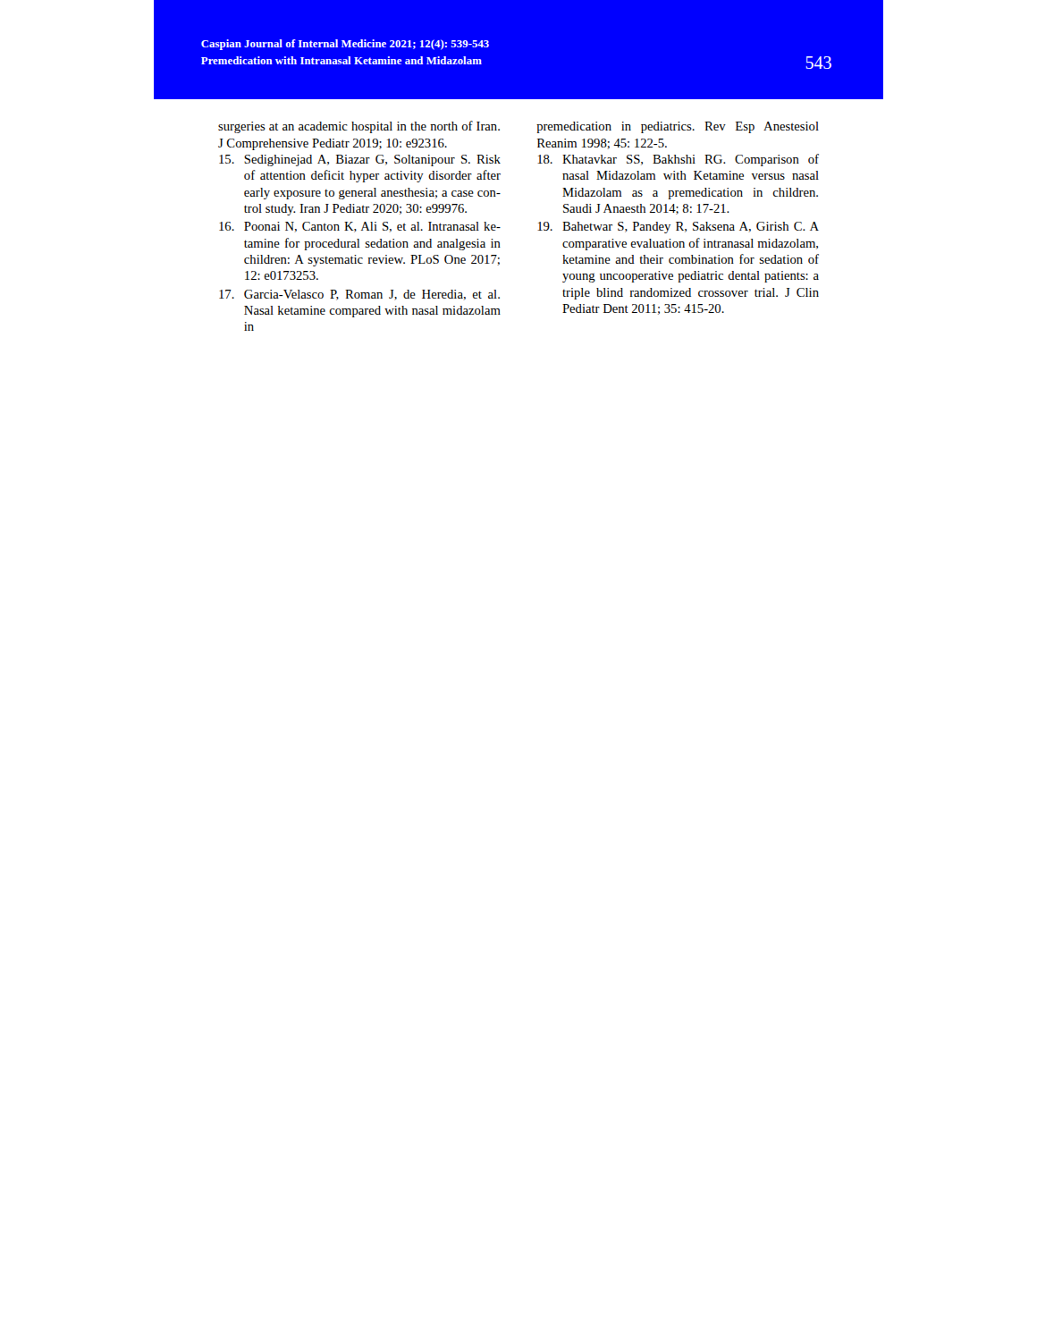Caspian Journal of Internal Medicine 2021; 12(4): 539-543
Premedication with Intranasal Ketamine and Midazolam
543
surgeries at an academic hospital in the north of Iran. J Comprehensive Pediatr 2019; 10: e92316.
15. Sedighinejad A, Biazar G, Soltanipour S. Risk of attention deficit hyper activity disorder after early exposure to general anesthesia; a case control study. Iran J Pediatr 2020; 30: e99976.
16. Poonai N, Canton K, Ali S, et al. Intranasal ketamine for procedural sedation and analgesia in children: A systematic review. PLoS One 2017; 12: e0173253.
17. Garcia-Velasco P, Roman J, de Heredia, et al. Nasal ketamine compared with nasal midazolam in
premedication in pediatrics. Rev Esp Anestesiol Reanim 1998; 45: 122-5.
18. Khatavkar SS, Bakhshi RG. Comparison of nasal Midazolam with Ketamine versus nasal Midazolam as a premedication in children. Saudi J Anaesth 2014; 8: 17-21.
19. Bahetwar S, Pandey R, Saksena A, Girish C. A comparative evaluation of intranasal midazolam, ketamine and their combination for sedation of young uncooperative pediatric dental patients: a triple blind randomized crossover trial. J Clin Pediatr Dent 2011; 35: 415-20.